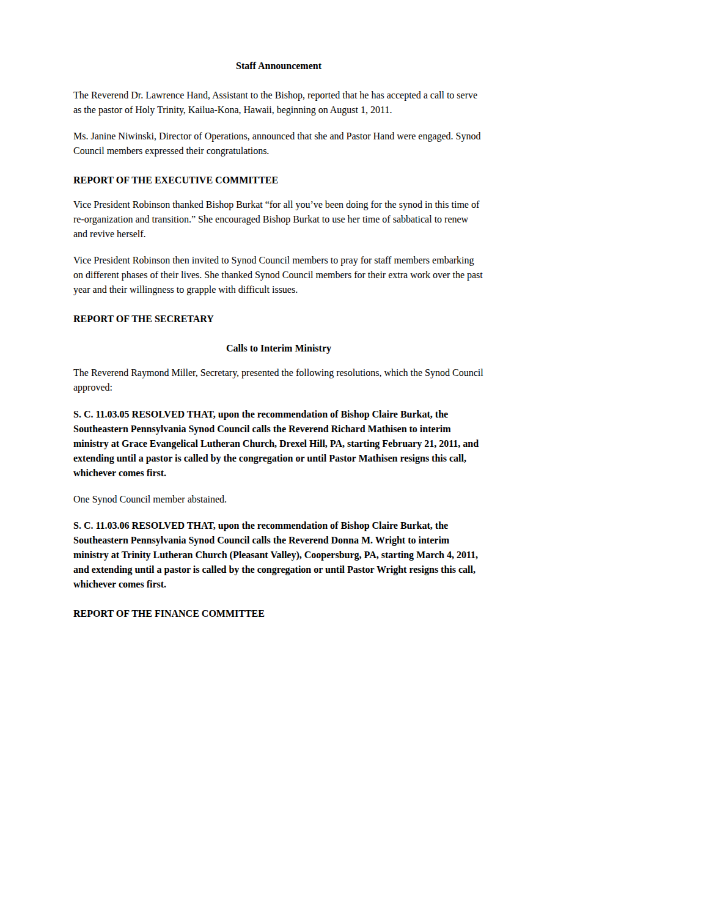Staff Announcement
The Reverend Dr. Lawrence Hand, Assistant to the Bishop, reported that he has accepted a call to serve as the pastor of Holy Trinity, Kailua-Kona, Hawaii, beginning on August 1, 2011.
Ms. Janine Niwinski, Director of Operations, announced that she and Pastor Hand were engaged. Synod Council members expressed their congratulations.
Report of the Executive Committee
Vice President Robinson thanked Bishop Burkat “for all you’ve been doing for the synod in this time of re-organization and transition.” She encouraged Bishop Burkat to use her time of sabbatical to renew and revive herself.
Vice President Robinson then invited to Synod Council members to pray for staff members embarking on different phases of their lives. She thanked Synod Council members for their extra work over the past year and their willingness to grapple with difficult issues.
Report of the Secretary
Calls to Interim Ministry
The Reverend Raymond Miller, Secretary, presented the following resolutions, which the Synod Council approved:
S. C. 11.03.05 RESOLVED THAT, upon the recommendation of Bishop Claire Burkat, the Southeastern Pennsylvania Synod Council calls the Reverend Richard Mathisen to interim ministry at Grace Evangelical Lutheran Church, Drexel Hill, PA, starting February 21, 2011, and extending until a pastor is called by the congregation or until Pastor Mathisen resigns this call, whichever comes first.
One Synod Council member abstained.
S. C. 11.03.06 RESOLVED THAT, upon the recommendation of Bishop Claire Burkat, the Southeastern Pennsylvania Synod Council calls the Reverend Donna M. Wright to interim ministry at Trinity Lutheran Church (Pleasant Valley), Coopersburg, PA, starting March 4, 2011, and extending until a pastor is called by the congregation or until Pastor Wright resigns this call, whichever comes first.
Report of the Finance Committee